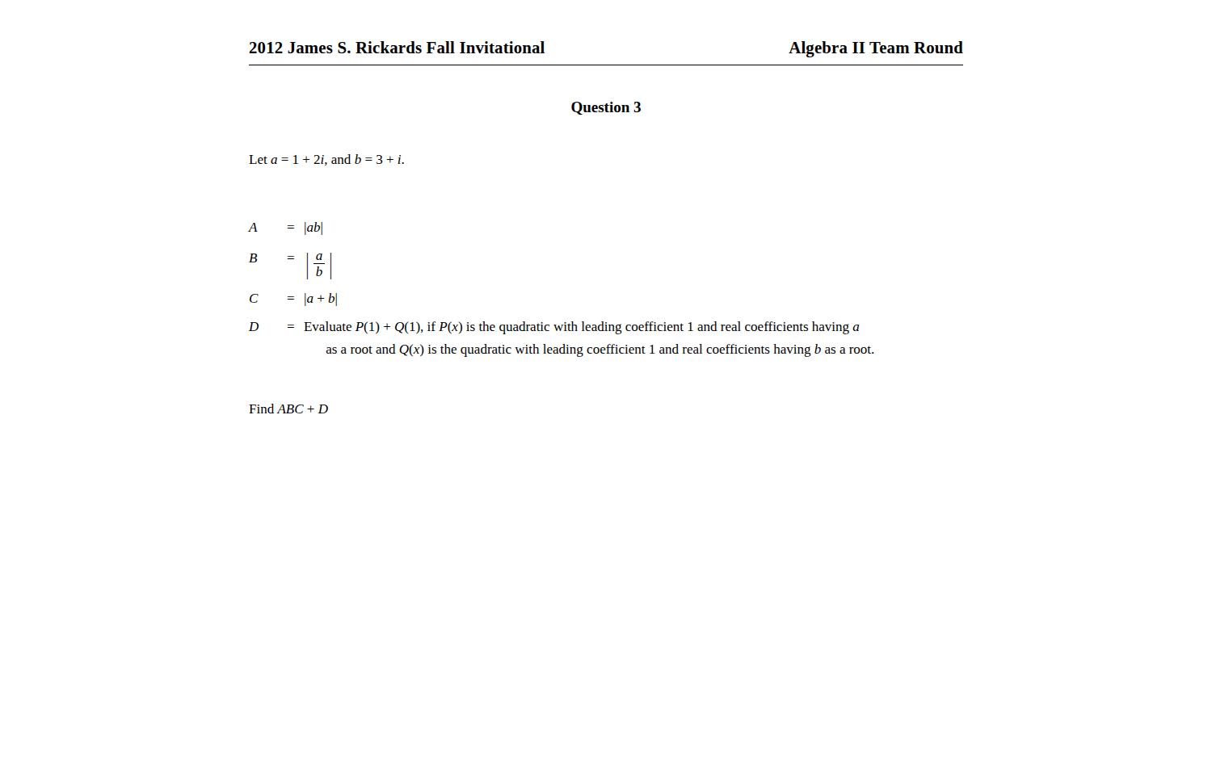2012 James S. Rickards Fall Invitational Algebra II Team Round
Question 3
Let a = 1 + 2i, and b = 3 + i.
| A | = | / ab / |
| B | = | / a b / |
| C | = | / a + b / |
| D | = | Evaluate P (1) + Q (1), if P ( x ) is the quadratic with leading coefficient 1 and real coefficients having a as a root and Q ( x ) is the quadratic with leading coefficient 1 and real coefficients having b as a root. |
Find ABC + D